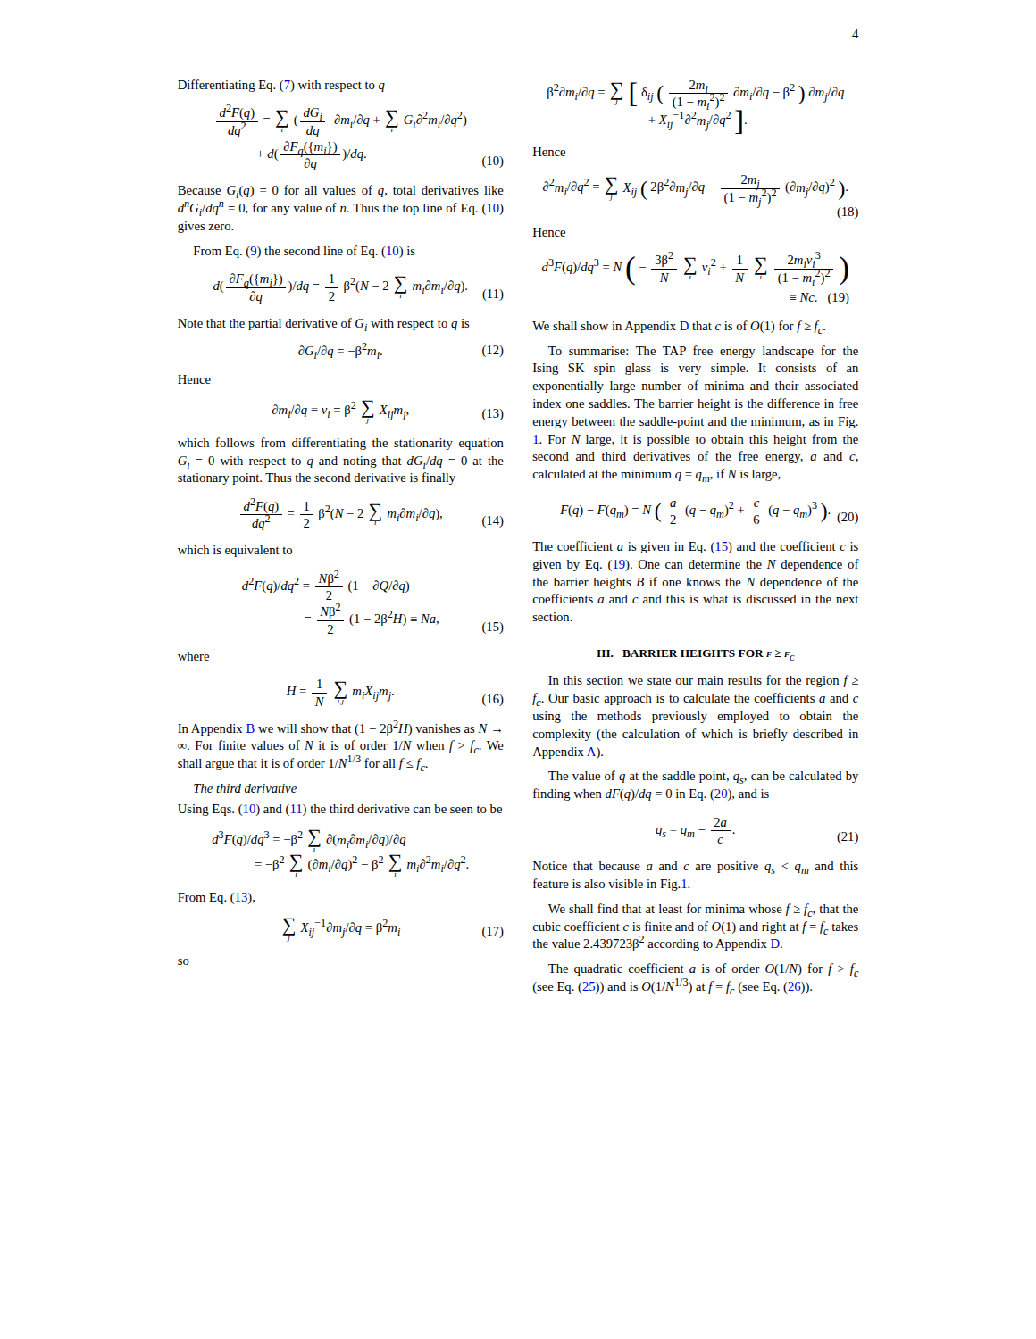4
Differentiating Eq. (7) with respect to q
d2F(q) dq2 = ∑i (dGi dq ∂mi/∂q + ∑i Gi∂2mi/∂q2)
+ d(∂Fq({mi})∂q)/dq. (10)
Because Gi(q) = 0 for all values of q, total derivatives like dnGi/dqn = 0, for any value of n. Thus the top line of Eq. (10) gives zero.
From Eq. (9) the second line of Eq. (10) is
d(∂Fq({mi})∂q)/dq = 12 β2(N − 2 ∑i mi∂mi/∂q). (11)
Note that the partial derivative of Gi with respect to q is
∂Gi/∂q = −β2mi. (12)
Hence
∂mi/∂q ≡ vi = β2 ∑j Xijmj, (13)
which follows from differentiating the stationarity equation Gi = 0 with respect to q and noting that dGi/dq = 0 at the stationary point. Thus the second derivative is finally
d2F(q) dq2 = 12 β2(N − 2 ∑i mi∂mi/∂q), (14)
which is equivalent to
d2F(q)/dq2 = Nβ22 (1 − ∂Q/∂q)
= Nβ22 (1 − 2β2H) ≡ Na, (15)
where
H = 1 N ∑i,j miXijmj. (16)
In Appendix B we will show that (1 − 2β2H) vanishes as N → ∞. For finite values of N it is of order 1/N when f > fc. We shall argue that it is of order 1/N1/3 for all f ≤ fc.
The third derivative
Using Eqs. (10) and (11) the third derivative can be seen to be
d3F(q)/dq3 = −β2 ∑i ∂(mi∂mi/∂q)/∂q
= −β2 ∑i (∂mi/∂q)2 − β2 ∑i mi∂2mi/∂q2.
From Eq. (13),
∑j Xij−1∂mj/∂q = β2mi (17)
so
β2∂mi/∂q = ∑j [ δij ( 2mi(1 − mi2)2 ∂mi/∂q − β2 ) ∂mj/∂q
+ Xij−1∂2mj/∂q2 ].
Hence
∂2mi/∂q2 = ∑j Xij ( 2β2∂mj/∂q − 2mj(1 − mj2)2 (∂mj/∂q)2 ). (18)
Hence
d3F(q)/dq3 = N ( − 3β2 N ∑i vi2 + 1 N ∑i 2mivi3(1 − mi2)2 )
≡ Nc. (19)
We shall show in Appendix D that c is of O(1) for f ≥ fc.
To summarise: The TAP free energy landscape for the Ising SK spin glass is very simple. It consists of an exponentially large number of minima and their associated index one saddles. The barrier height is the difference in free energy between the saddle-point and the minimum, as in Fig. 1. For N large, it is possible to obtain this height from the second and third derivatives of the free energy, a and c, calculated at the minimum q = qm, if N is large,
F(q) − F(qm) = N ( a 2 (q − qm)2 + c 6 (q − qm)3 ). (20)
The coefficient a is given in Eq. (15) and the coefficient c is given by Eq. (19). One can determine the N dependence of the barrier heights B if one knows the N dependence of the coefficients a and c and this is what is discussed in the next section.
III. BARRIER HEIGHTS FOR f ≥ fc
In this section we state our main results for the region f ≥ fc. Our basic approach is to calculate the coefficients a and c using the methods previously employed to obtain the complexity (the calculation of which is briefly described in Appendix A).
The value of q at the saddle point, qs, can be calculated by finding when dF(q)/dq = 0 in Eq. (20), and is
qs = qm − 2a c. (21)
Notice that because a and c are positive qs < qm and this feature is also visible in Fig.1.
We shall find that at least for minima whose f ≥ fc, that the cubic coefficient c is finite and of O(1) and right at f = fc takes the value 2.439723β2 according to Appendix D.
The quadratic coefficient a is of order O(1/N) for f > fc (see Eq. (25)) and is O(1/N1/3) at f = fc (see Eq. (26)).